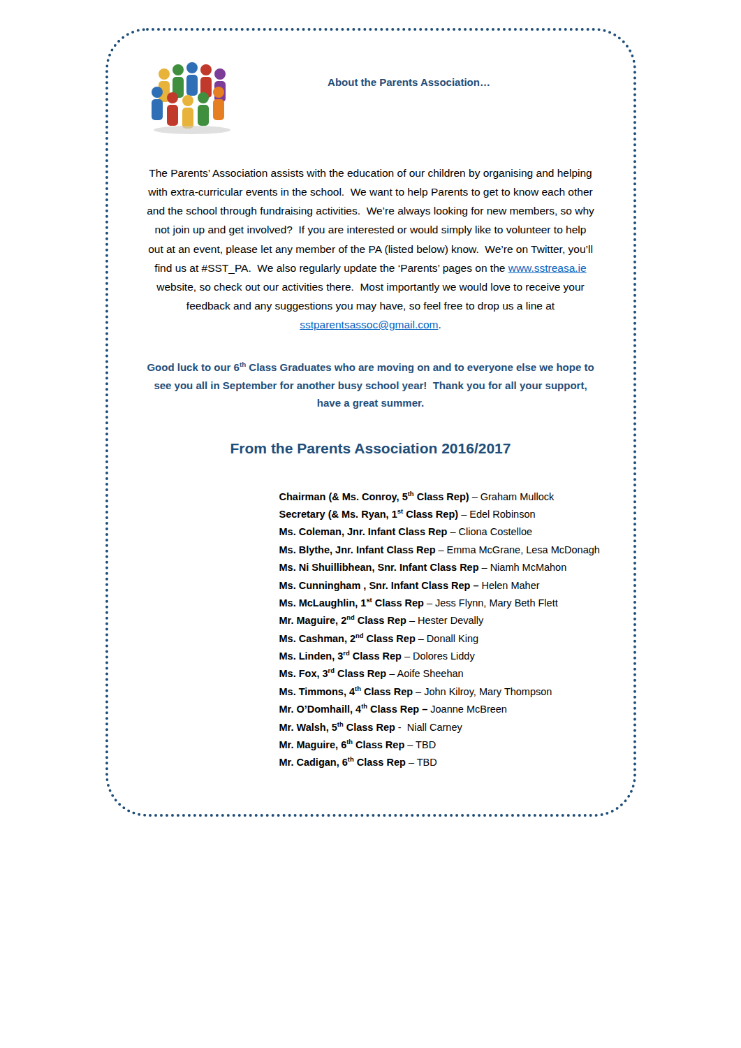About the Parents Association…
The Parents’ Association assists with the education of our children by organising and helping with extra-curricular events in the school. We want to help Parents to get to know each other and the school through fundraising activities. We’re always looking for new members, so why not join up and get involved? If you are interested or would simply like to volunteer to help out at an event, please let any member of the PA (listed below) know. We’re on Twitter, you’ll find us at #SST_PA. We also regularly update the ‘Parents’ pages on the www.sstreasa.ie website, so check out our activities there. Most importantly we would love to receive your feedback and any suggestions you may have, so feel free to drop us a line at sstparentsassoc@gmail.com.
Good luck to our 6th Class Graduates who are moving on and to everyone else we hope to see you all in September for another busy school year! Thank you for all your support, have a great summer.
From the Parents Association 2016/2017
Chairman (& Ms. Conroy, 5th Class Rep) – Graham Mullock
Secretary (& Ms. Ryan, 1st Class Rep) – Edel Robinson
Ms. Coleman, Jnr. Infant Class Rep – Cliona Costelloe
Ms. Blythe, Jnr. Infant Class Rep – Emma McGrane, Lesa McDonagh
Ms. Ni Shuillibhean, Snr. Infant Class Rep – Niamh McMahon
Ms. Cunningham , Snr. Infant Class Rep – Helen Maher
Ms. McLaughlin, 1st Class Rep – Jess Flynn, Mary Beth Flett
Mr. Maguire, 2nd Class Rep – Hester Devally
Ms. Cashman, 2nd Class Rep – Donall King
Ms. Linden, 3rd Class Rep – Dolores Liddy
Ms. Fox, 3rd Class Rep – Aoife Sheehan
Ms. Timmons, 4th Class Rep – John Kilroy, Mary Thompson
Mr. O’Domhaill, 4th Class Rep – Joanne McBreen
Mr. Walsh, 5th Class Rep - Niall Carney
Mr. Maguire, 6th Class Rep – TBD
Mr. Cadigan, 6th Class Rep – TBD